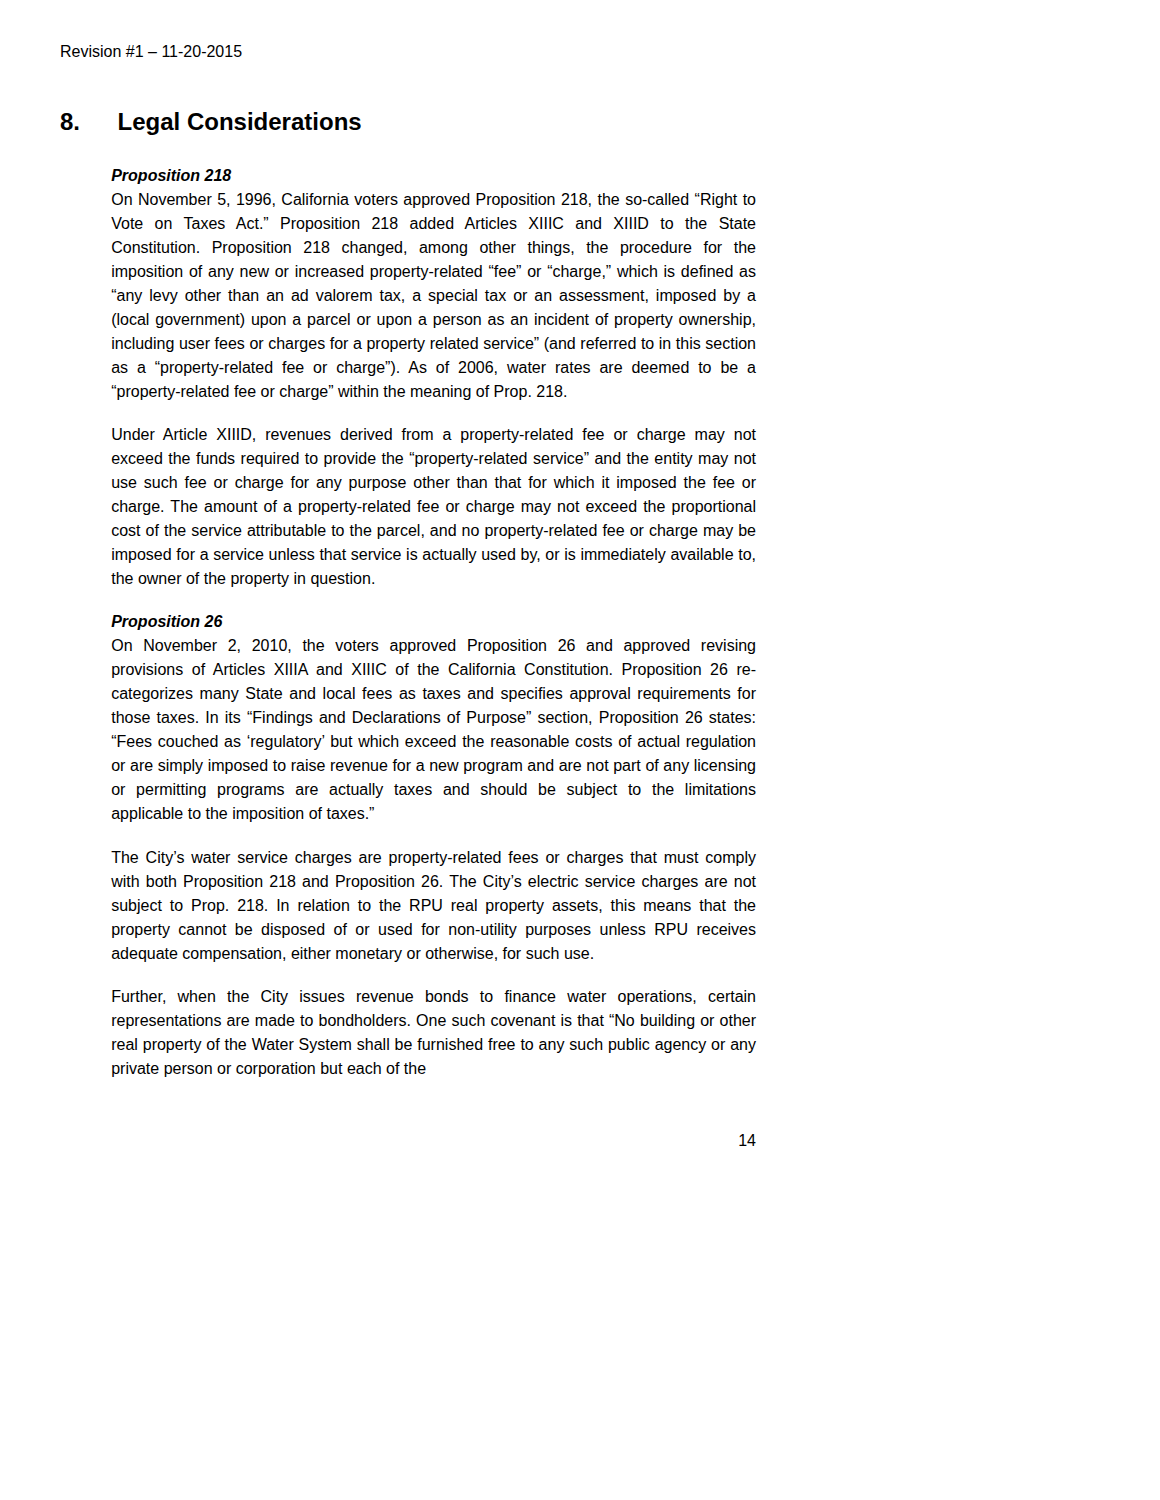Revision #1 – 11-20-2015
8. Legal Considerations
Proposition 218
On November 5, 1996, California voters approved Proposition 218, the so-called “Right to Vote on Taxes Act.” Proposition 218 added Articles XIIIC and XIIID to the State Constitution. Proposition 218 changed, among other things, the procedure for the imposition of any new or increased property-related “fee” or “charge,” which is defined as “any levy other than an ad valorem tax, a special tax or an assessment, imposed by a (local government) upon a parcel or upon a person as an incident of property ownership, including user fees or charges for a property related service” (and referred to in this section as a “property-related fee or charge”). As of 2006, water rates are deemed to be a “property-related fee or charge” within the meaning of Prop. 218.
Under Article XIIID, revenues derived from a property-related fee or charge may not exceed the funds required to provide the “property-related service” and the entity may not use such fee or charge for any purpose other than that for which it imposed the fee or charge. The amount of a property-related fee or charge may not exceed the proportional cost of the service attributable to the parcel, and no property-related fee or charge may be imposed for a service unless that service is actually used by, or is immediately available to, the owner of the property in question.
Proposition 26
On November 2, 2010, the voters approved Proposition 26 and approved revising provisions of Articles XIIIA and XIIIC of the California Constitution. Proposition 26 re-categorizes many State and local fees as taxes and specifies approval requirements for those taxes. In its “Findings and Declarations of Purpose” section, Proposition 26 states: “Fees couched as ‘regulatory’ but which exceed the reasonable costs of actual regulation or are simply imposed to raise revenue for a new program and are not part of any licensing or permitting programs are actually taxes and should be subject to the limitations applicable to the imposition of taxes.”
The City’s water service charges are property-related fees or charges that must comply with both Proposition 218 and Proposition 26. The City’s electric service charges are not subject to Prop. 218. In relation to the RPU real property assets, this means that the property cannot be disposed of or used for non-utility purposes unless RPU receives adequate compensation, either monetary or otherwise, for such use.
Further, when the City issues revenue bonds to finance water operations, certain representations are made to bondholders. One such covenant is that “No building or other real property of the Water System shall be furnished free to any such public agency or any private person or corporation but each of the
14